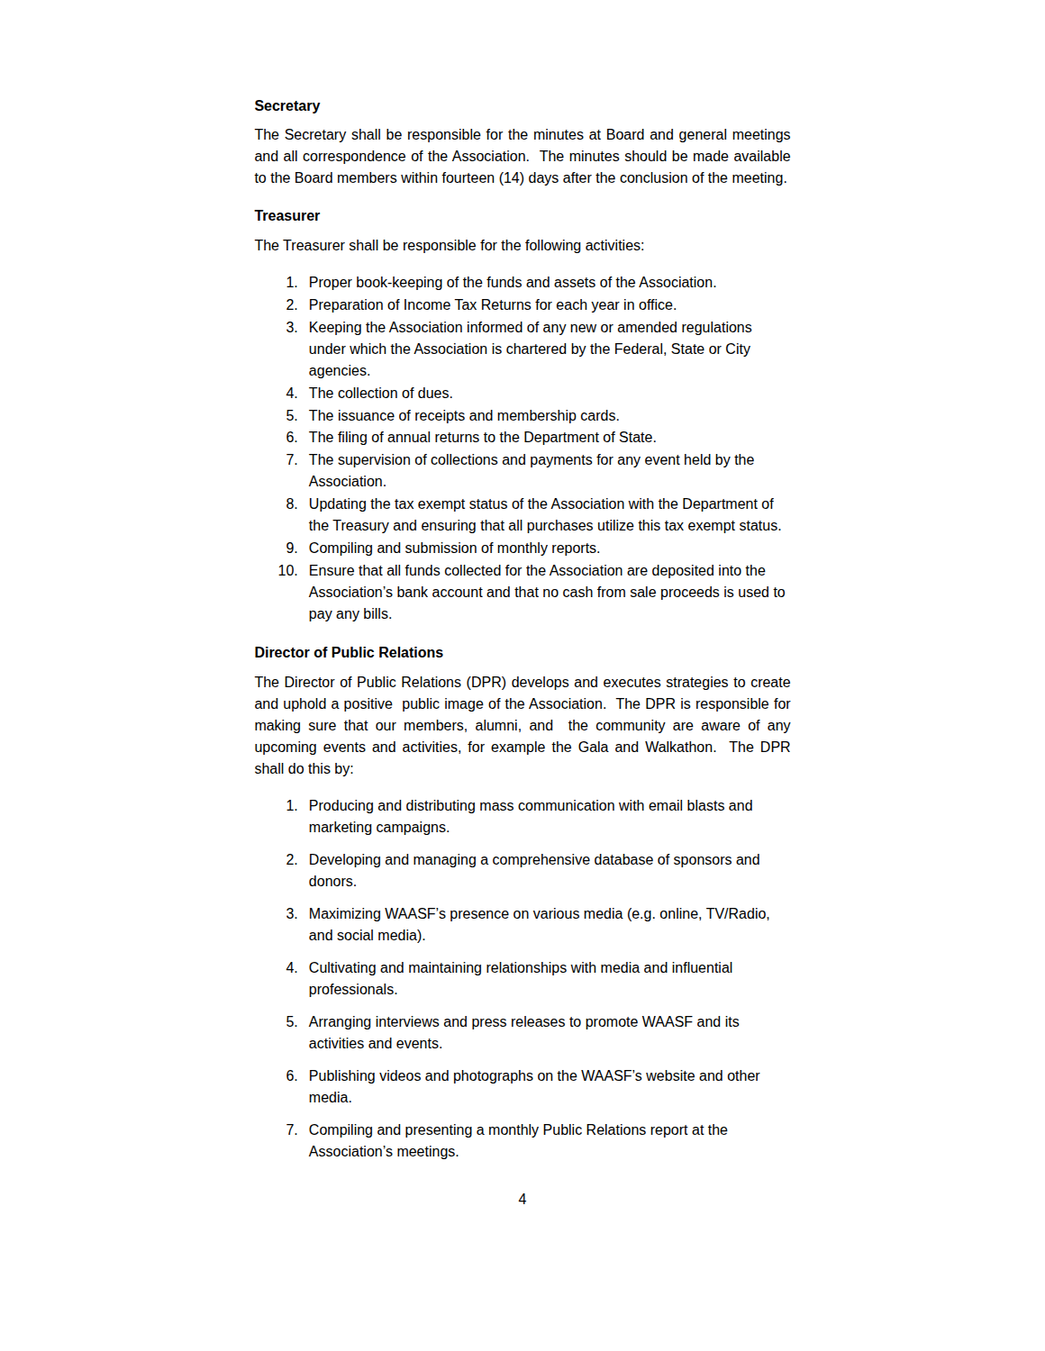Secretary
The Secretary shall be responsible for the minutes at Board and general meetings and all correspondence of the Association. The minutes should be made available to the Board members within fourteen (14) days after the conclusion of the meeting.
Treasurer
The Treasurer shall be responsible for the following activities:
Proper book-keeping of the funds and assets of the Association.
Preparation of Income Tax Returns for each year in office.
Keeping the Association informed of any new or amended regulations under which the Association is chartered by the Federal, State or City agencies.
The collection of dues.
The issuance of receipts and membership cards.
The filing of annual returns to the Department of State.
The supervision of collections and payments for any event held by the Association.
Updating the tax exempt status of the Association with the Department of the Treasury and ensuring that all purchases utilize this tax exempt status.
Compiling and submission of monthly reports.
Ensure that all funds collected for the Association are deposited into the Association’s bank account and that no cash from sale proceeds is used to pay any bills.
Director of Public Relations
The Director of Public Relations (DPR) develops and executes strategies to create and uphold a positive public image of the Association. The DPR is responsible for making sure that our members, alumni, and the community are aware of any upcoming events and activities, for example the Gala and Walkathon. The DPR shall do this by:
Producing and distributing mass communication with email blasts and marketing campaigns.
Developing and managing a comprehensive database of sponsors and donors.
Maximizing WAASF’s presence on various media (e.g. online, TV/Radio, and social media).
Cultivating and maintaining relationships with media and influential professionals.
Arranging interviews and press releases to promote WAASF and its activities and events.
Publishing videos and photographs on the WAASF’s website and other media.
Compiling and presenting a monthly Public Relations report at the Association’s meetings.
4